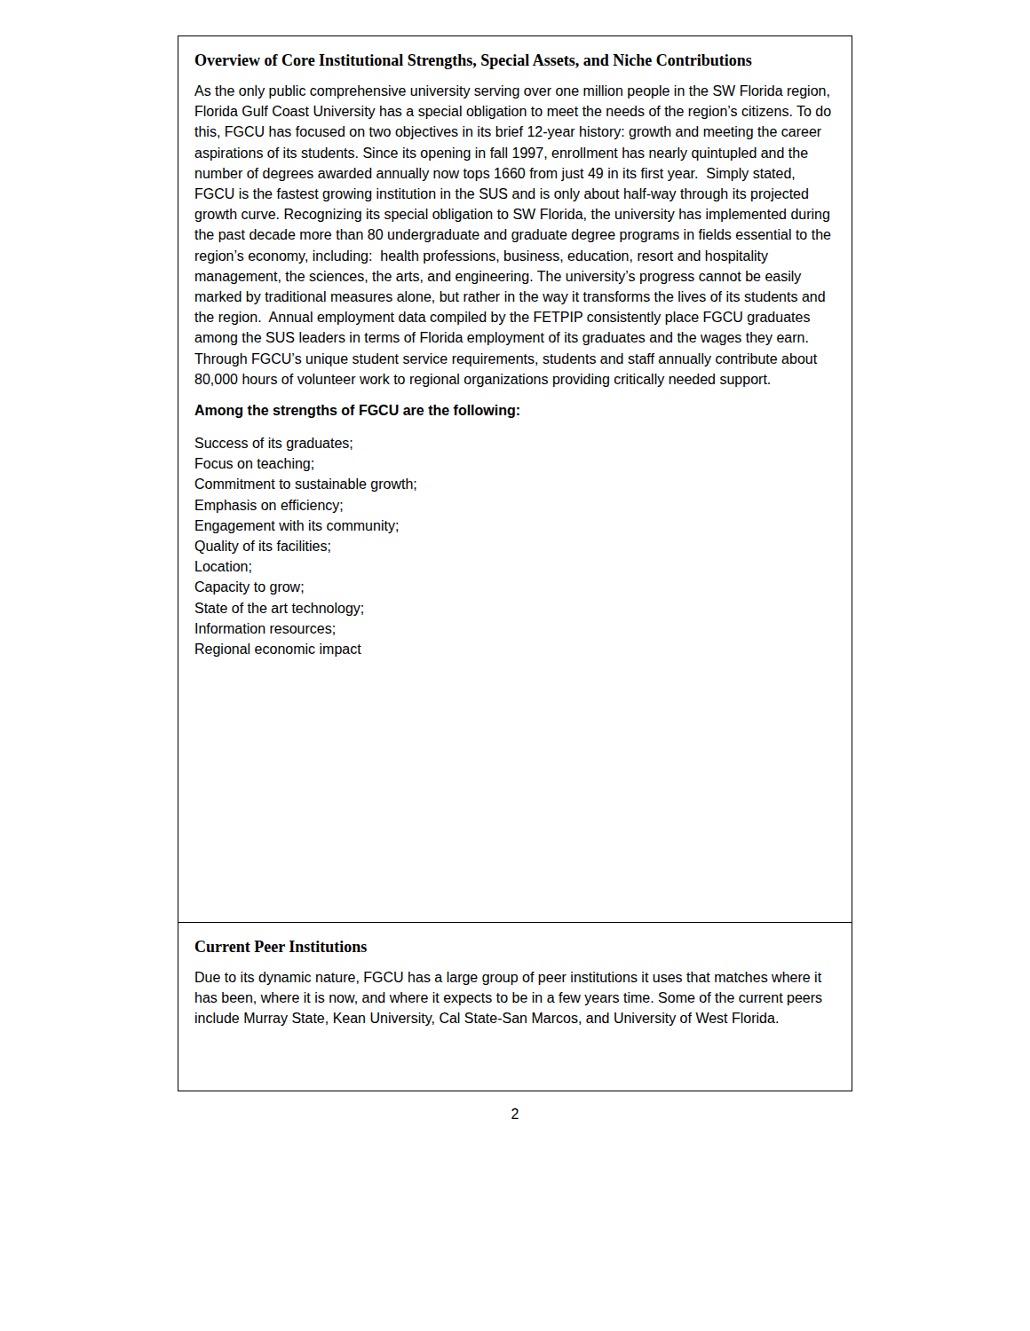Overview of Core Institutional Strengths, Special Assets, and Niche Contributions
As the only public comprehensive university serving over one million people in the SW Florida region, Florida Gulf Coast University has a special obligation to meet the needs of the region’s citizens. To do this, FGCU has focused on two objectives in its brief 12-year history: growth and meeting the career aspirations of its students. Since its opening in fall 1997, enrollment has nearly quintupled and the number of degrees awarded annually now tops 1660 from just 49 in its first year. Simply stated, FGCU is the fastest growing institution in the SUS and is only about half-way through its projected growth curve. Recognizing its special obligation to SW Florida, the university has implemented during the past decade more than 80 undergraduate and graduate degree programs in fields essential to the region’s economy, including: health professions, business, education, resort and hospitality management, the sciences, the arts, and engineering. The university’s progress cannot be easily marked by traditional measures alone, but rather in the way it transforms the lives of its students and the region. Annual employment data compiled by the FETPIP consistently place FGCU graduates among the SUS leaders in terms of Florida employment of its graduates and the wages they earn. Through FGCU’s unique student service requirements, students and staff annually contribute about 80,000 hours of volunteer work to regional organizations providing critically needed support.
Among the strengths of FGCU are the following:
Success of its graduates;
Focus on teaching;
Commitment to sustainable growth;
Emphasis on efficiency;
Engagement with its community;
Quality of its facilities;
Location;
Capacity to grow;
State of the art technology;
Information resources;
Regional economic impact
Current Peer Institutions
Due to its dynamic nature, FGCU has a large group of peer institutions it uses that matches where it has been, where it is now, and where it expects to be in a few years time. Some of the current peers include Murray State, Kean University, Cal State-San Marcos, and University of West Florida.
2